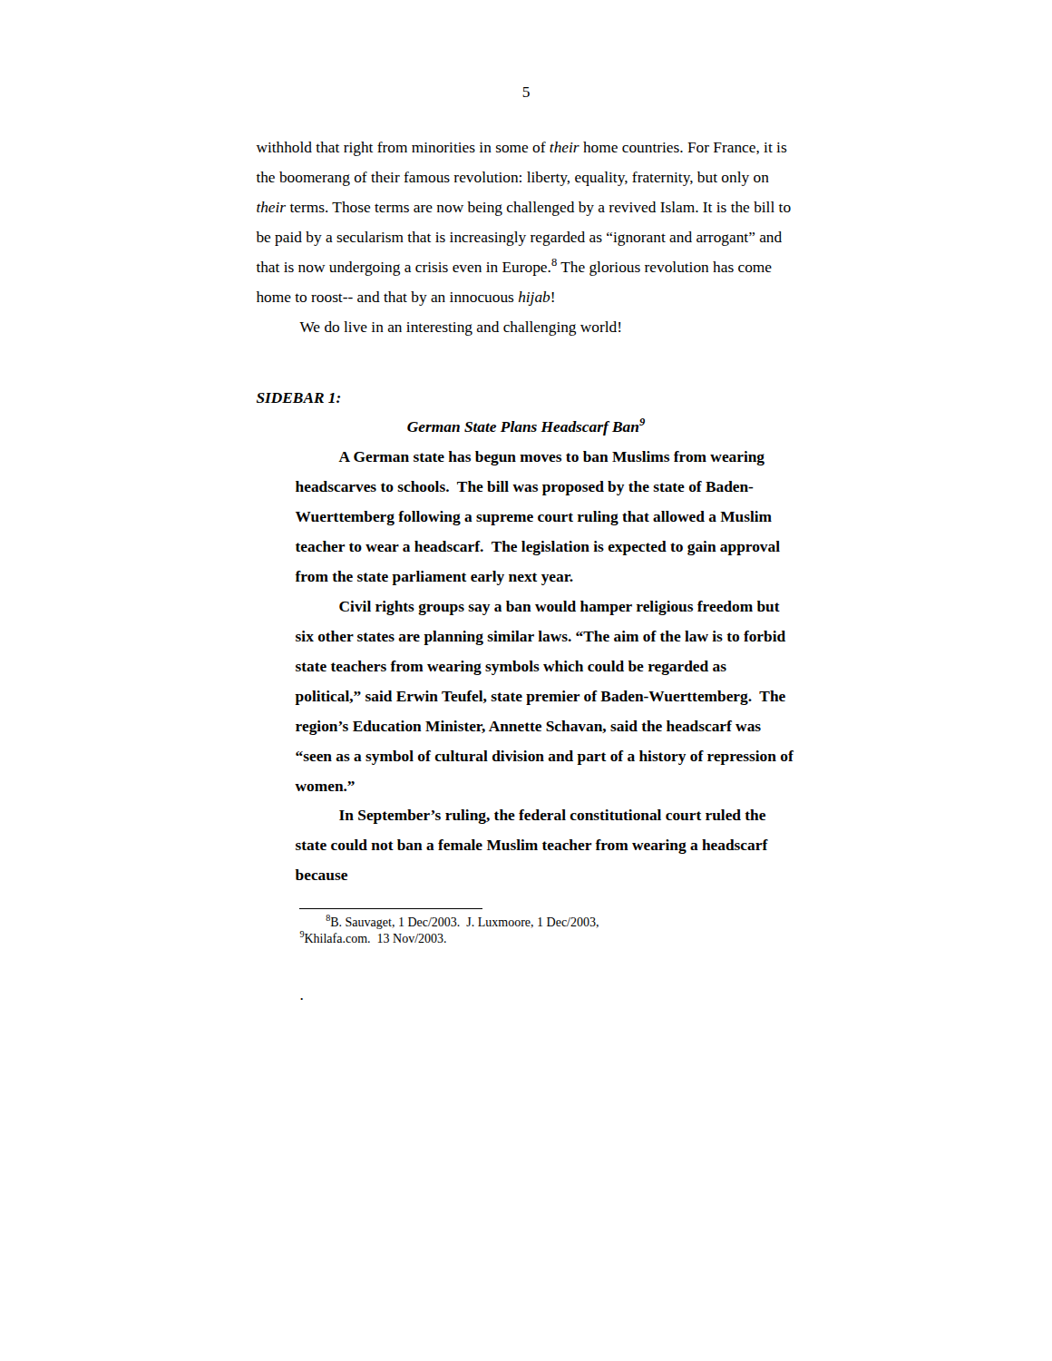5
withhold that right from minorities in some of their home countries. For France, it is the boomerang of their famous revolution: liberty, equality, fraternity, but only on their terms. Those terms are now being challenged by a revived Islam. It is the bill to be paid by a secularism that is increasingly regarded as “ignorant and arrogant” and that is now undergoing a crisis even in Europe.8 The glorious revolution has come home to roost-- and that by an innocuous hijab!
We do live in an interesting and challenging world!
SIDEBAR 1:
German State Plans Headscarf Ban9
A German state has begun moves to ban Muslims from wearing headscarves to schools. The bill was proposed by the state of Baden-Wuerttemberg following a supreme court ruling that allowed a Muslim teacher to wear a headscarf. The legislation is expected to gain approval from the state parliament early next year.
Civil rights groups say a ban would hamper religious freedom but six other states are planning similar laws. “The aim of the law is to forbid state teachers from wearing symbols which could be regarded as political,” said Erwin Teufel, state premier of Baden-Wuerttemberg. The region’s Education Minister, Annette Schavan, said the headscarf was “seen as a symbol of cultural division and part of a history of repression of women.”
In September’s ruling, the federal constitutional court ruled the state could not ban a female Muslim teacher from wearing a headscarf because
8B. Sauvaget, 1 Dec/2003. J. Luxmoore, 1 Dec/2003,
9Khilafa.com. 13 Nov/2003.
.